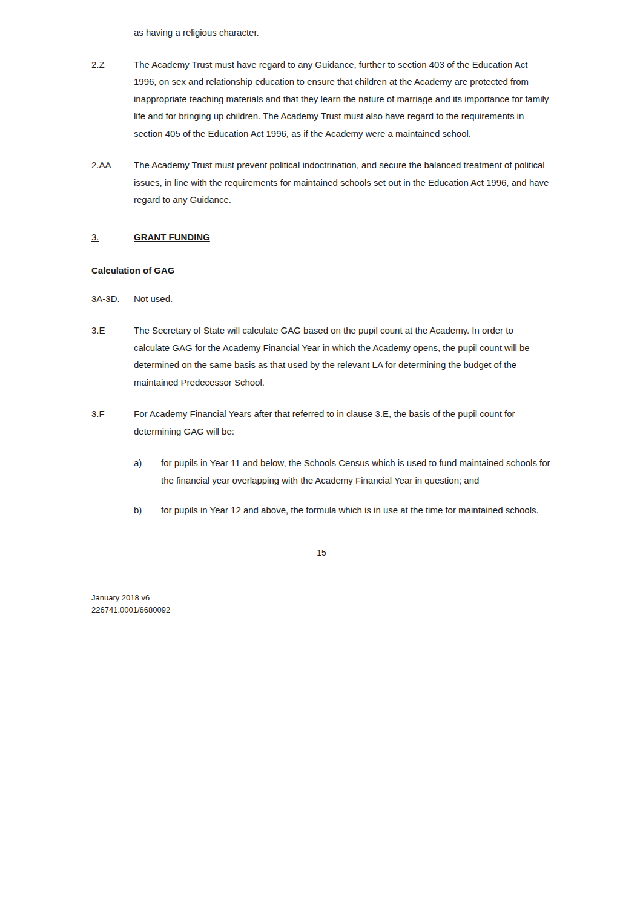as having a religious character.
2.Z
The Academy Trust must have regard to any Guidance, further to section 403 of the Education Act 1996, on sex and relationship education to ensure that children at the Academy are protected from inappropriate teaching materials and that they learn the nature of marriage and its importance for family life and for bringing up children. The Academy Trust must also have regard to the requirements in section 405 of the Education Act 1996, as if the Academy were a maintained school.
2.AA
The Academy Trust must prevent political indoctrination, and secure the balanced treatment of political issues, in line with the requirements for maintained schools set out in the Education Act 1996, and have regard to any Guidance.
3. GRANT FUNDING
Calculation of GAG
3A-3D.
Not used.
3.E
The Secretary of State will calculate GAG based on the pupil count at the Academy. In order to calculate GAG for the Academy Financial Year in which the Academy opens, the pupil count will be determined on the same basis as that used by the relevant LA for determining the budget of the maintained Predecessor School.
3.F
For Academy Financial Years after that referred to in clause 3.E, the basis of the pupil count for determining GAG will be:
a)
for pupils in Year 11 and below, the Schools Census which is used to fund maintained schools for the financial year overlapping with the Academy Financial Year in question; and
b)
for pupils in Year 12 and above, the formula which is in use at the time for maintained schools.
15
January 2018 v6
226741.0001/6680092